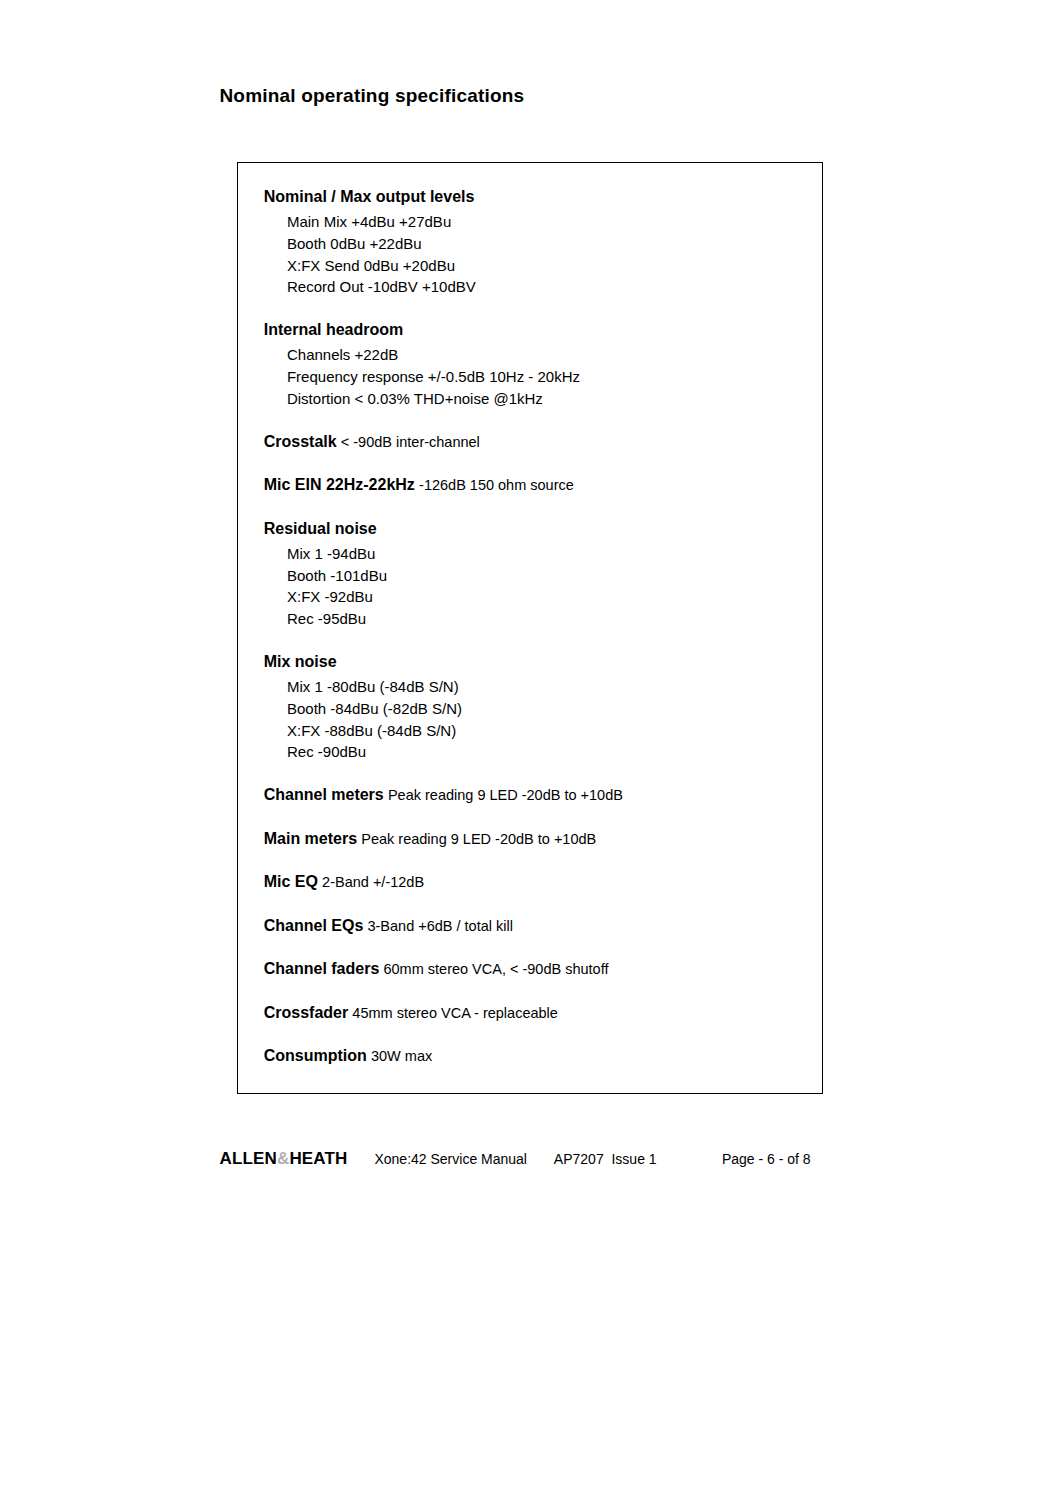Nominal operating specifications
Nominal / Max output levels
Main Mix +4dBu +27dBu
Booth 0dBu +22dBu
X:FX Send 0dBu +20dBu
Record Out -10dBV +10dBV
Internal headroom
Channels +22dB
Frequency response +/-0.5dB 10Hz - 20kHz
Distortion < 0.03% THD+noise @1kHz
Crosstalk < -90dB inter-channel
Mic EIN 22Hz-22kHz -126dB 150 ohm source
Residual noise
Mix 1 -94dBu
Booth -101dBu
X:FX -92dBu
Rec -95dBu
Mix noise
Mix 1 -80dBu (-84dB S/N)
Booth -84dBu (-82dB S/N)
X:FX -88dBu (-84dB S/N)
Rec -90dBu
Channel meters Peak reading 9 LED -20dB to +10dB
Main meters Peak reading 9 LED -20dB to +10dB
Mic EQ 2-Band +/-12dB
Channel EQs 3-Band +6dB / total kill
Channel faders 60mm stereo VCA, < -90dB shutoff
Crossfader 45mm stereo VCA - replaceable
Consumption 30W max
ALLEN&HEATH Xone:42 Service Manual AP7207 Issue 1 Page - 6 - of 8